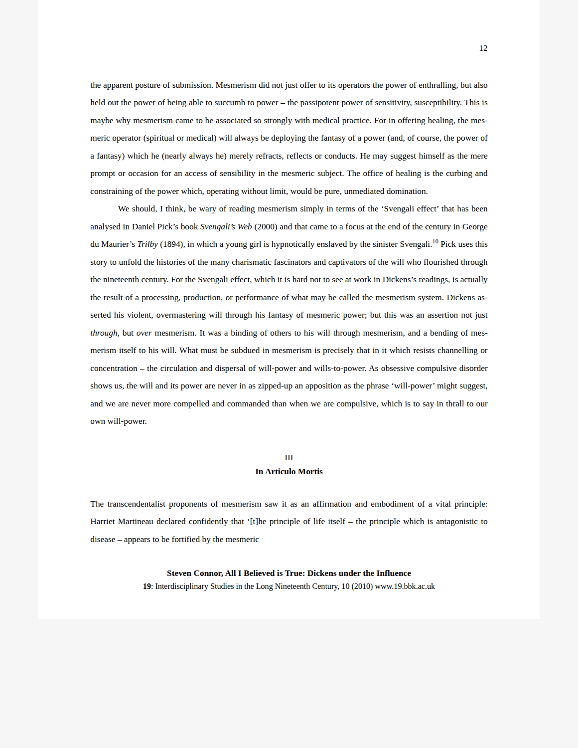12
the apparent posture of submission. Mesmerism did not just offer to its operators the power of enthralling, but also held out the power of being able to succumb to power – the passipotent power of sensitivity, susceptibility. This is maybe why mesmerism came to be associated so strongly with medical practice. For in offering healing, the mesmeric operator (spiritual or medical) will always be deploying the fantasy of a power (and, of course, the power of a fantasy) which he (nearly always he) merely refracts, reflects or conducts. He may suggest himself as the mere prompt or occasion for an access of sensibility in the mesmeric subject. The office of healing is the curbing and constraining of the power which, operating without limit, would be pure, unmediated domination.
We should, I think, be wary of reading mesmerism simply in terms of the ‘Svengali effect’ that has been analysed in Daniel Pick’s book Svengali’s Web (2000) and that came to a focus at the end of the century in George du Maurier’s Trilby (1894), in which a young girl is hypnotically enslaved by the sinister Svengali.10 Pick uses this story to unfold the histories of the many charismatic fascinators and captivators of the will who flourished through the nineteenth century. For the Svengali effect, which it is hard not to see at work in Dickens’s readings, is actually the result of a processing, production, or performance of what may be called the mesmerism system. Dickens asserted his violent, overmastering will through his fantasy of mesmeric power; but this was an assertion not just through, but over mesmerism. It was a binding of others to his will through mesmerism, and a bending of mesmerism itself to his will. What must be subdued in mesmerism is precisely that in it which resists channelling or concentration – the circulation and dispersal of will-power and wills-to-power. As obsessive compulsive disorder shows us, the will and its power are never in as zipped-up an apposition as the phrase ‘will-power’ might suggest, and we are never more compelled and commanded than when we are compulsive, which is to say in thrall to our own will-power.
III
In Articulo Mortis
The transcendentalist proponents of mesmerism saw it as an affirmation and embodiment of a vital principle: Harriet Martineau declared confidently that ‘[t]he principle of life itself – the principle which is antagonistic to disease – appears to be fortified by the mesmeric
Steven Connor, All I Believed is True: Dickens under the Influence
19: Interdisciplinary Studies in the Long Nineteenth Century, 10 (2010) www.19.bbk.ac.uk